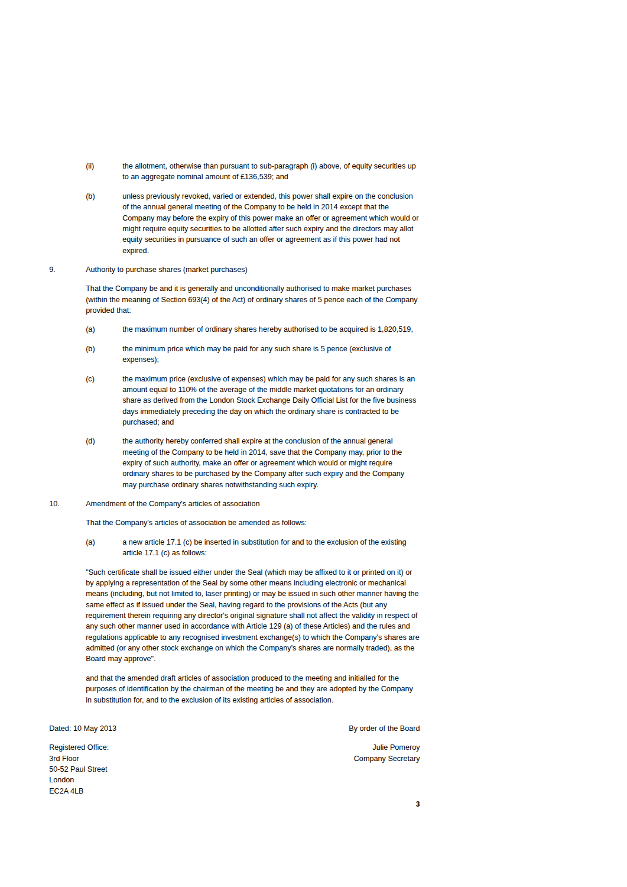(ii)
the allotment, otherwise than pursuant to sub-paragraph (i) above, of equity securities up to an aggregate nominal amount of £136,539; and
(b)
unless previously revoked, varied or extended, this power shall expire on the conclusion of the annual general meeting of the Company to be held in 2014 except that the Company may before the expiry of this power make an offer or agreement which would or might require equity securities to be allotted after such expiry and the directors may allot equity securities in pursuance of such an offer or agreement as if this power had not expired.
9.
Authority to purchase shares (market purchases)
That the Company be and it is generally and unconditionally authorised to make market purchases (within the meaning of Section 693(4) of the Act) of ordinary shares of 5 pence each of the Company provided that:
(a)
the maximum number of ordinary shares hereby authorised to be acquired is 1,820,519,
(b)
the minimum price which may be paid for any such share is 5 pence (exclusive of expenses);
(c)
the maximum price (exclusive of expenses) which may be paid for any such shares is an amount equal to 110% of the average of the middle market quotations for an ordinary share as derived from the London Stock Exchange Daily Official List for the five business days immediately preceding the day on which the ordinary share is contracted to be purchased; and
(d)
the authority hereby conferred shall expire at the conclusion of the annual general meeting of the Company to be held in 2014, save that the Company may, prior to the expiry of such authority, make an offer or agreement which would or might require ordinary shares to be purchased by the Company after such expiry and the Company may purchase ordinary shares notwithstanding such expiry.
10.
Amendment of the Company's articles of association
That the Company's articles of association be amended as follows:
(a)
a new article 17.1 (c) be inserted in substitution for and to the exclusion of the existing article 17.1 (c) as follows:
"Such certificate shall be issued either under the Seal (which may be affixed to it or printed on it) or by applying a representation of the Seal by some other means including electronic or mechanical means (including, but not limited to, laser printing) or may be issued in such other manner having the same effect as if issued under the Seal, having regard to the provisions of the Acts (but any requirement therein requiring any director's original signature shall not affect the validity in respect of any such other manner used in accordance with Article 129 (a) of these Articles) and the rules and regulations applicable to any recognised investment exchange(s) to which the Company's shares are admitted (or any other stock exchange on which the Company's shares are normally traded), as the Board may approve".
and that the amended draft articles of association produced to the meeting and initialled for the purposes of identification by the chairman of the meeting be and they are adopted by the Company in substitution for, and to the exclusion of its existing articles of association.
Dated: 10 May 2013
By order of the Board
Registered Office:
3rd Floor
50-52 Paul Street
London
EC2A 4LB
Julie Pomeroy
Company Secretary
3